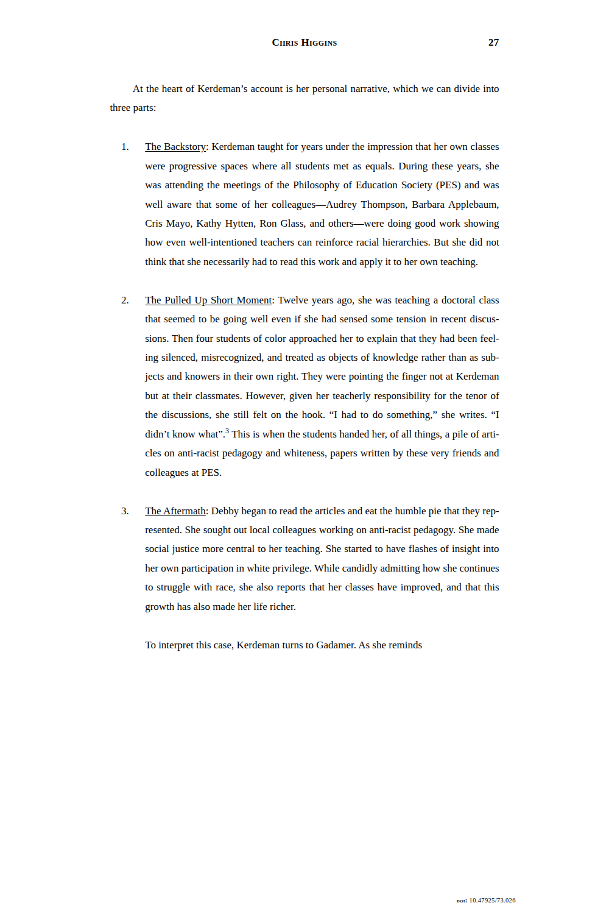Chris Higgins 27
At the heart of Kerdeman’s account is her personal narrative, which we can divide into three parts:
The Backstory: Kerdeman taught for years under the impression that her own classes were progressive spaces where all students met as equals. During these years, she was attending the meetings of the Philosophy of Education Society (PES) and was well aware that some of her colleagues—Audrey Thompson, Barbara Applebaum, Cris Mayo, Kathy Hytten, Ron Glass, and others—were doing good work showing how even well-intentioned teachers can reinforce racial hierarchies. But she did not think that she necessarily had to read this work and apply it to her own teaching.
The Pulled Up Short Moment: Twelve years ago, she was teaching a doctoral class that seemed to be going well even if she had sensed some tension in recent discussions. Then four students of color approached her to explain that they had been feeling silenced, misrecognized, and treated as objects of knowledge rather than as subjects and knowers in their own right. They were pointing the finger not at Kerdeman but at their classmates. However, given her teacherly responsibility for the tenor of the discussions, she still felt on the hook. “I had to do something,” she writes. “I didn’t know what”.3 This is when the students handed her, of all things, a pile of articles on anti-racist pedagogy and whiteness, papers written by these very friends and colleagues at PES.
The Aftermath: Debby began to read the articles and eat the humble pie that they represented. She sought out local colleagues working on anti-racist pedagogy. She made social justice more central to her teaching. She started to have flashes of insight into her own participation in white privilege. While candidly admitting how she continues to struggle with race, she also reports that her classes have improved, and that this growth has also made her life richer.
To interpret this case, Kerdeman turns to Gadamer. As she reminds
doi: 10.47925/73.026